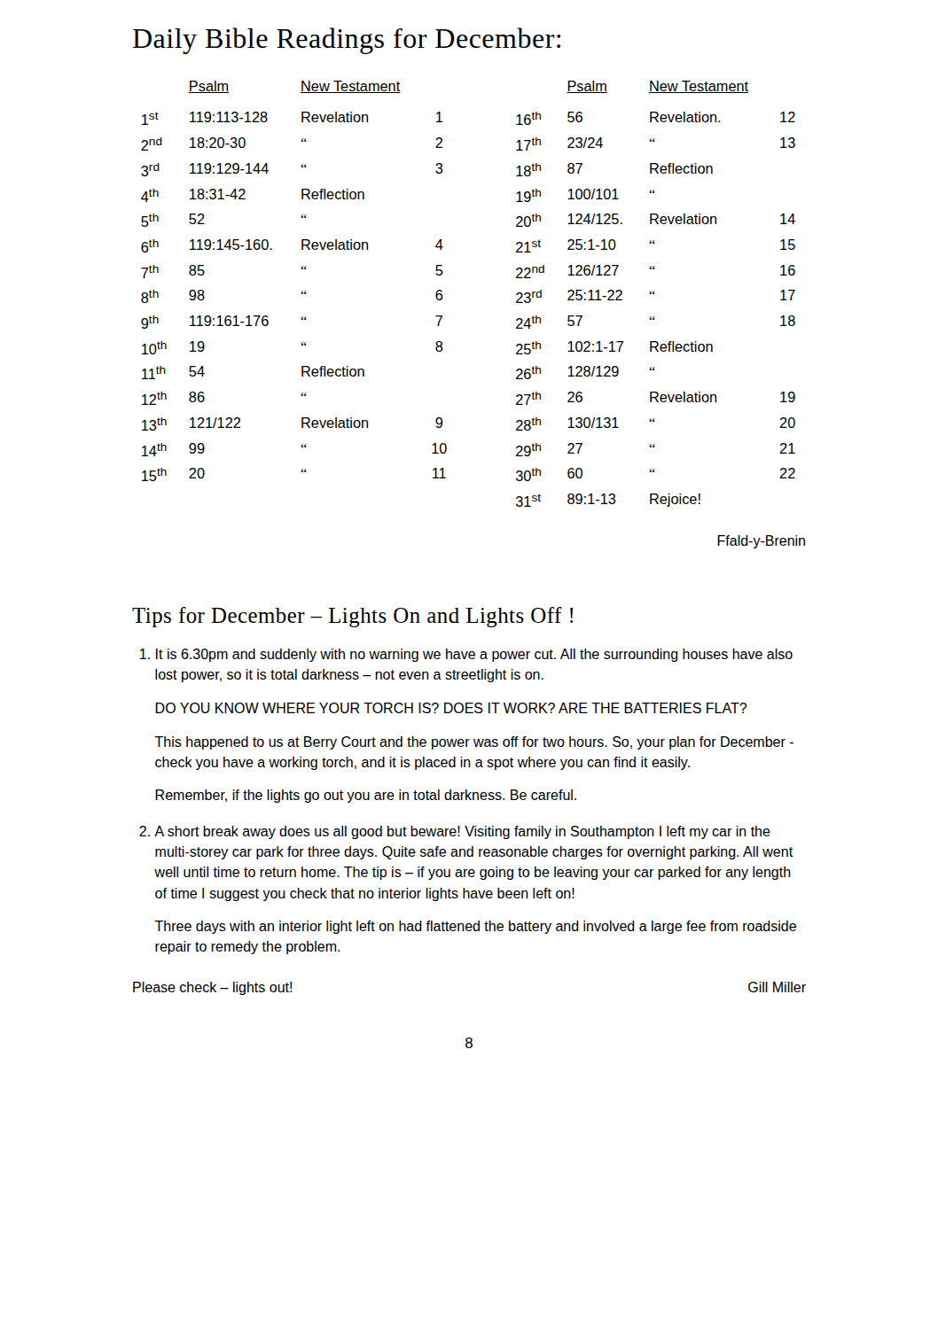Daily Bible Readings for December:
| | Psalm | New Testament | | | | Psalm | New Testament | |
| --- | --- | --- | --- | --- | --- | --- | --- | --- |
| 1 st | 119:113-128 | Revelation | 1 | | 16 th | 56 | Revelation. | 12 |
| 2 nd | 18:20-30 | “ | 2 | | 17 th | 23/24 | “ | 13 |
| 3 rd | 119:129-144 | “ | 3 | | 18 th | 87 | Reflection | |
| 4 th | 18:31-42 | Reflection | | | 19 th | 100/101 | “ | |
| 5 th | 52 | “ | | | 20 th | 124/125. | Revelation | 14 |
| 6 th | 119:145-160. | Revelation | 4 | | 21 st | 25:1-10 | “ | 15 |
| 7 th | 85 | “ | 5 | | 22 nd | 126/127 | “ | 16 |
| 8 th | 98 | “ | 6 | | 23 rd | 25:11-22 | “ | 17 |
| 9 th | 119:161-176 | “ | 7 | | 24 th | 57 | “ | 18 |
| 10 th | 19 | “ | 8 | | 25 th | 102:1-17 | Reflection | |
| 11 th | 54 | Reflection | | | 26 th | 128/129 | “ | |
| 12 th | 86 | “ | | | 27 th | 26 | Revelation | 19 |
| 13 th | 121/122 | Revelation | 9 | | 28 th | 130/131 | “ | 20 |
| 14 th | 99 | “ | 10 | | 29 th | 27 | “ | 21 |
| 15 th | 20 | “ | 11 | | 30 th | 60 | “ | 22 |
| | | | | | 31 st | 89:1-13 | Rejoice! | |
Ffald-y-Brenin
Tips for December – Lights On and Lights Off !
It is 6.30pm and suddenly with no warning we have a power cut. All the surrounding houses have also lost power, so it is total darkness – not even a streetlight is on.
Do you know where your torch is? Does it work? Are the batteries flat?
This happened to us at Berry Court and the power was off for two hours. So, your plan for December - check you have a working torch, and it is placed in a spot where you can find it easily.
Remember, if the lights go out you are in total darkness. Be careful.
A short break away does us all good but beware! Visiting family in Southampton I left my car in the multi-storey car park for three days. Quite safe and reasonable charges for overnight parking. All went well until time to return home. The tip is – if you are going to be leaving your car parked for any length of time I suggest you check that no interior lights have been left on!
Three days with an interior light left on had flattened the battery and involved a large fee from roadside repair to remedy the problem.
Please check – lights out! Gill Miller
8